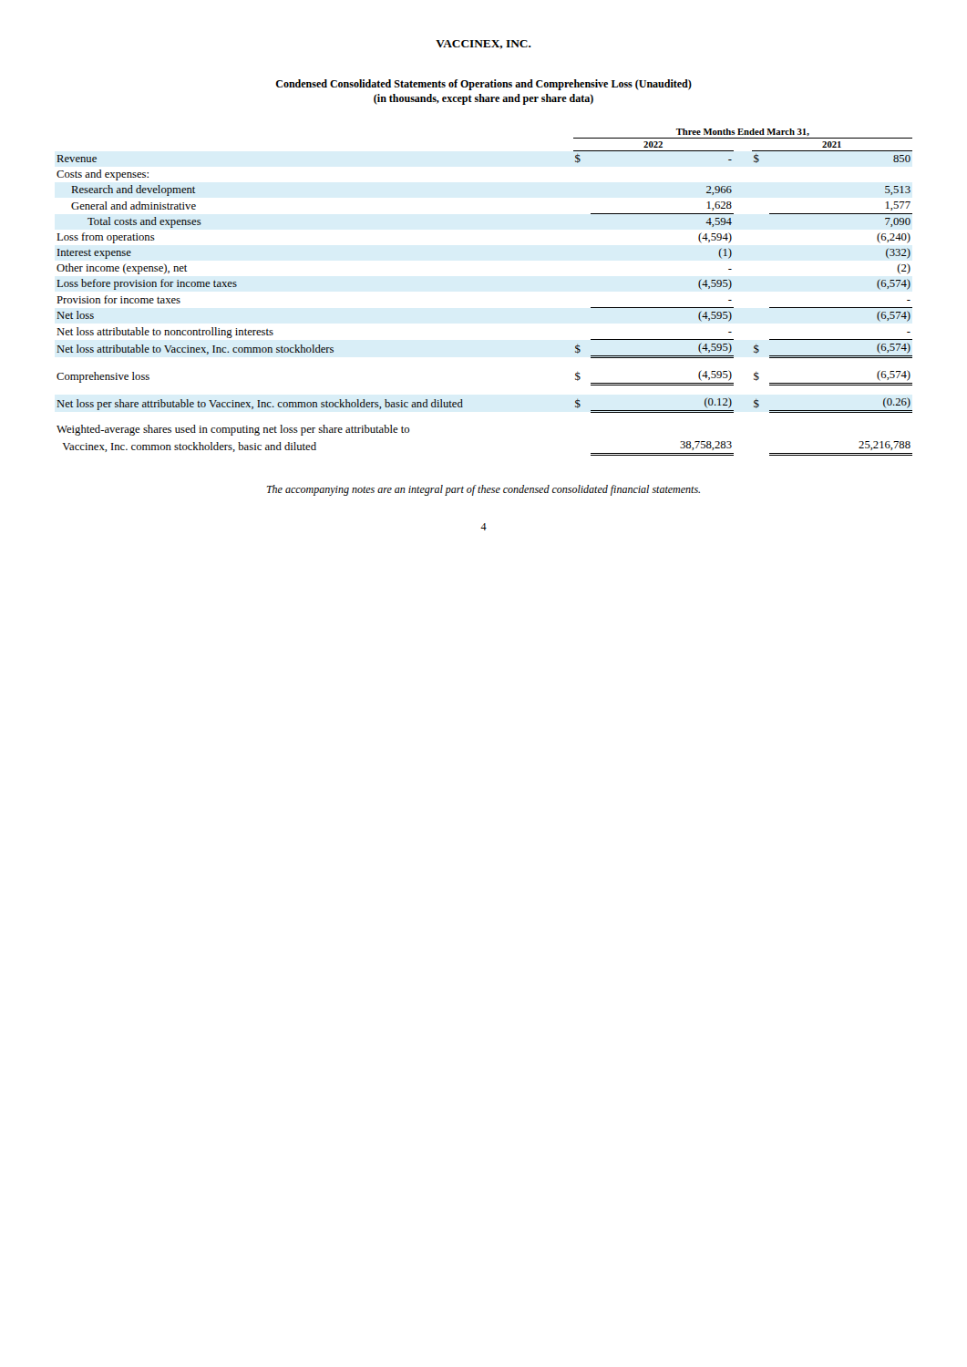VACCINEX, INC.
Condensed Consolidated Statements of Operations and Comprehensive Loss (Unaudited)
(in thousands, except share and per share data)
| | | Three Months Ended March 31, |
| | | 2022 | | 2021 |
| Revenue | | $ | - | | $ | 850 |
| Costs and expenses: | | | | | | |
| Research and development | | | 2,966 | | | 5,513 |
| General and administrative | | | 1,628 | | | 1,577 |
| Total costs and expenses | | | 4,594 | | | 7,090 |
| Loss from operations | | | (4,594) | | | (6,240) |
| Interest expense | | | (1) | | | (332) |
| Other income (expense), net | | | - | | | (2) |
| Loss before provision for income taxes | | | (4,595) | | | (6,574) |
| Provision for income taxes | | | - | | | - |
| Net loss | | | (4,595) | | | (6,574) |
| Net loss attributable to noncontrolling interests | | | - | | | - |
| Net loss attributable to Vaccinex, Inc. common stockholders | | $ | (4,595) | | $ | (6,574) |
| Comprehensive loss | | $ | (4,595) | | $ | (6,574) |
| Net loss per share attributable to Vaccinex, Inc. common stockholders, basic and diluted | | $ | (0.12) | | $ | (0.26) |
| Weighted-average shares used in computing net loss per share attributable to | | | | | | |
| Vaccinex, Inc. common stockholders, basic and diluted | | | 38,758,283 | | | 25,216,788 |
The accompanying notes are an integral part of these condensed consolidated financial statements.
4